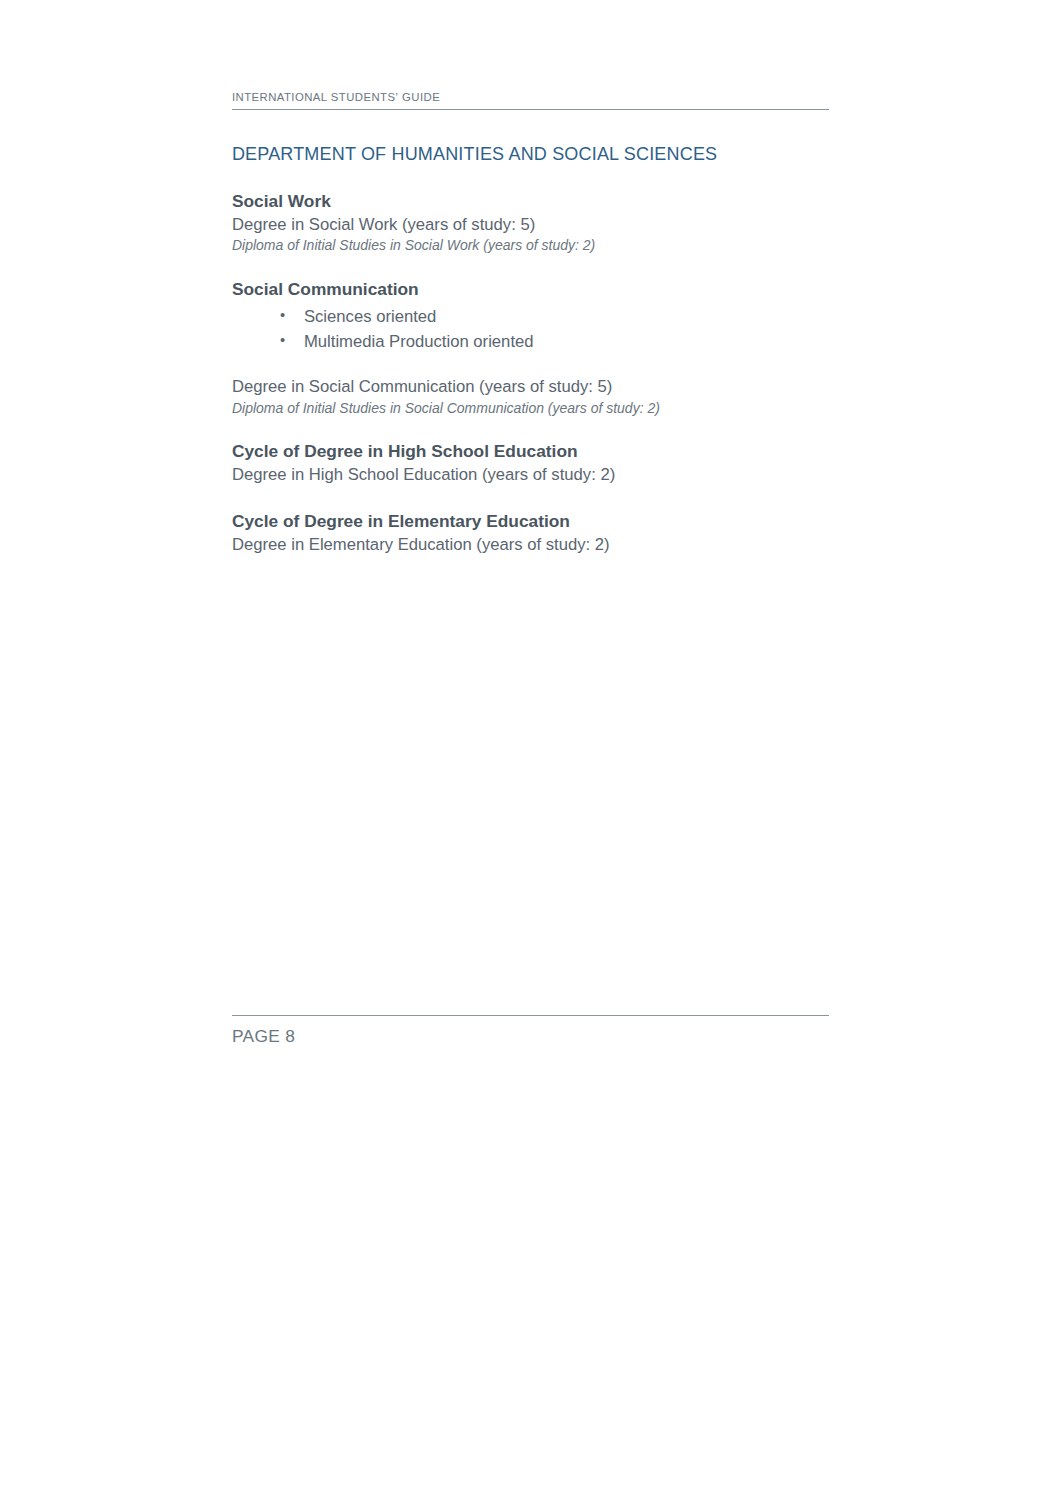INTERNATIONAL STUDENTSʼ GUIDE
DEPARTMENT OF HUMANITIES AND SOCIAL SCIENCES
Social Work
Degree in Social Work (years of study: 5)
Diploma of Initial Studies in Social Work (years of study: 2)
Social Communication
Sciences oriented
Multimedia Production oriented
Degree in Social Communication (years of study: 5)
Diploma of Initial Studies in Social Communication (years of study: 2)
Cycle of Degree in High School Education
Degree in High School Education (years of study: 2)
Cycle of Degree in Elementary Education
Degree in Elementary Education (years of study: 2)
PAGE 8